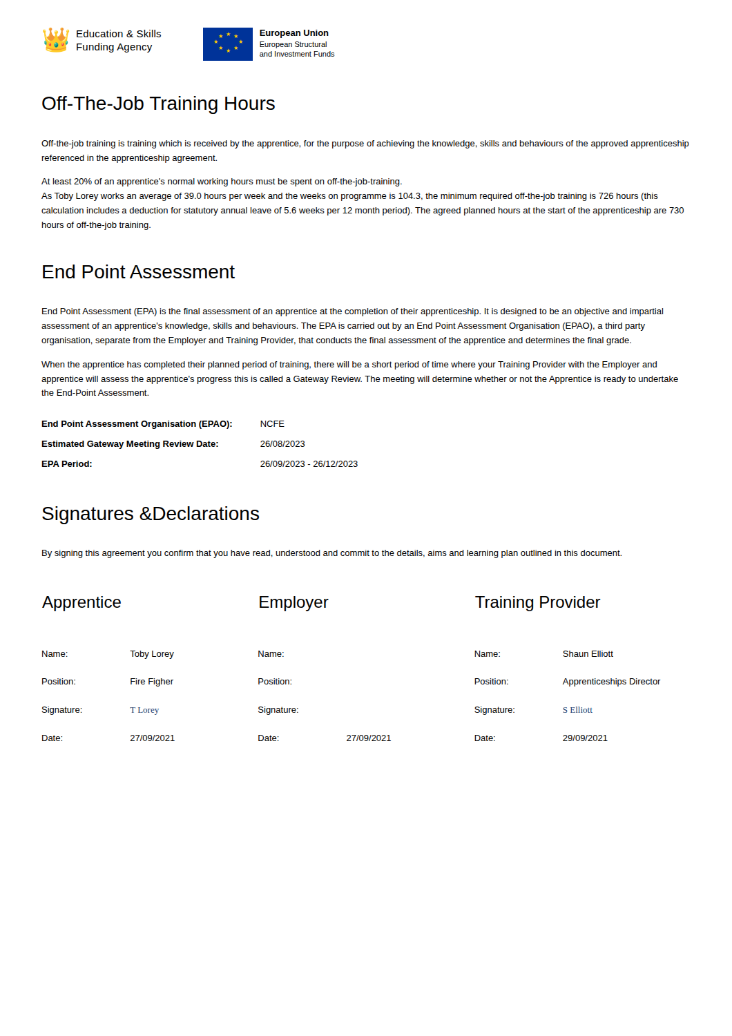👑
Education & Skills
Funding Agency
★ ★ ★ ★ ★ ★ ★ ★
European Union
European Structural
and Investment Funds
Off-The-Job Training Hours
Off-the-job training is training which is received by the apprentice, for the purpose of achieving the knowledge, skills and behaviours of the approved apprenticeship referenced in the apprenticeship agreement.
At least 20% of an apprentice's normal working hours must be spent on off-the-job-training.
As Toby Lorey works an average of 39.0 hours per week and the weeks on programme is 104.3, the minimum required off-the-job training is 726 hours (this calculation includes a deduction for statutory annual leave of 5.6 weeks per 12 month period). The agreed planned hours at the start of the apprenticeship are 730 hours of off-the-job training.
End Point Assessment
End Point Assessment (EPA) is the final assessment of an apprentice at the completion of their apprenticeship. It is designed to be an objective and impartial assessment of an apprentice's knowledge, skills and behaviours. The EPA is carried out by an End Point Assessment Organisation (EPAO), a third party organisation, separate from the Employer and Training Provider, that conducts the final assessment of the apprentice and determines the final grade.
When the apprentice has completed their planned period of training, there will be a short period of time where your Training Provider with the Employer and apprentice will assess the apprentice's progress this is called a Gateway Review. The meeting will determine whether or not the Apprentice is ready to undertake the End-Point Assessment.
| End Point Assessment Organisation (EPAO): | NCFE |
| Estimated Gateway Meeting Review Date: | 26/08/2023 |
| EPA Period: | 26/09/2023 - 26/12/2023 |
Signatures &Declarations
By signing this agreement you confirm that you have read, understood and commit to the details, aims and learning plan outlined in this document.
| Apprentice | Employer | Training Provider |
| --- | --- | --- |
| / Name: / Toby Lorey / / Position: / Fire Figher / / Signature: / T Lorey / / Date: / 27/09/2021 / | / Name: / / / Position: / / / Signature: / / / Date: / 27/09/2021 / | / Name: / Shaun Elliott / / Position: / Apprenticeships Director / / Signature: / S Elliott / / Date: / 29/09/2021 / |